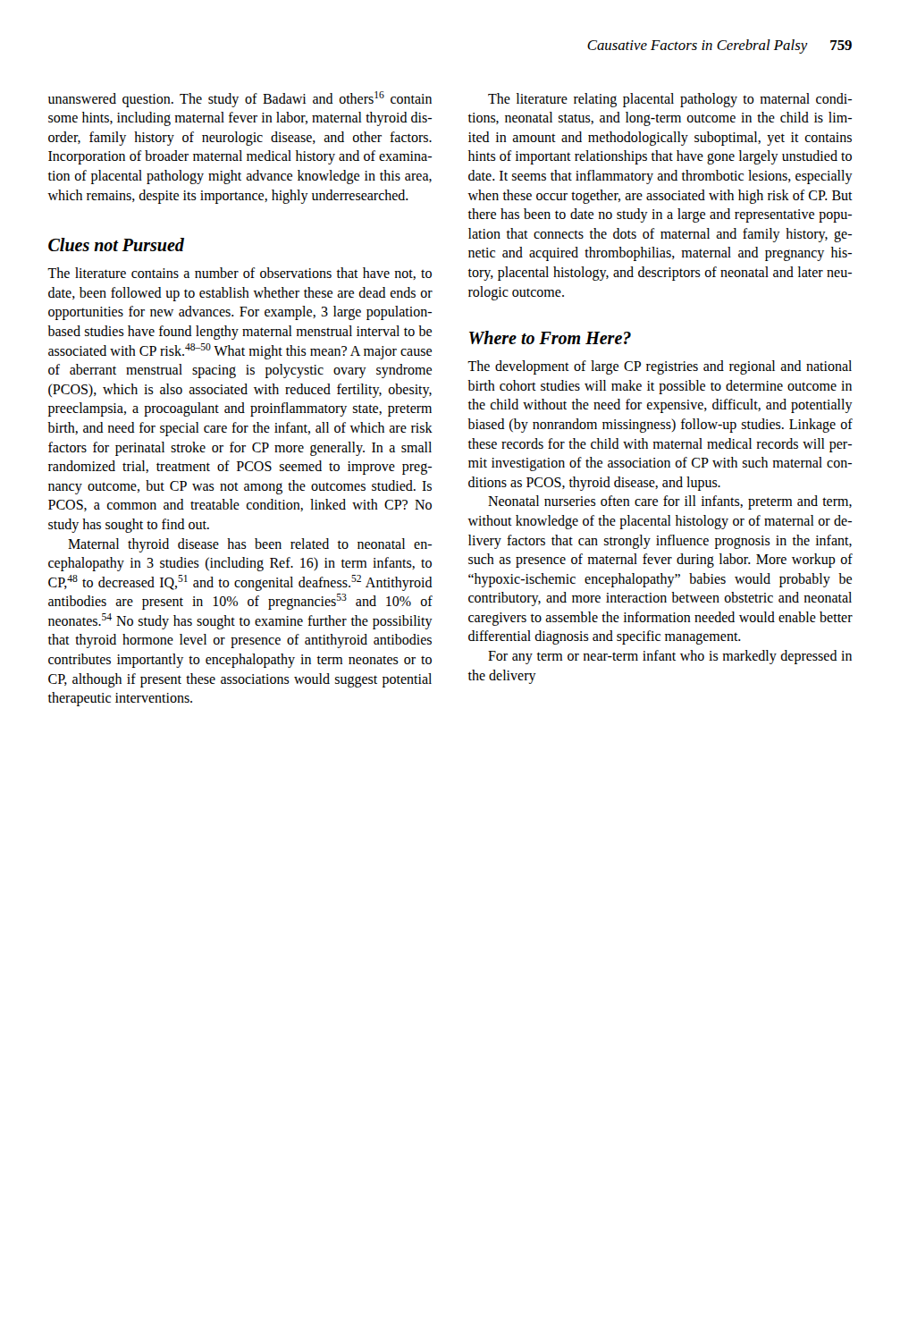Causative Factors in Cerebral Palsy 759
unanswered question. The study of Badawi and others16 contain some hints, including maternal fever in labor, maternal thyroid disorder, family history of neurologic disease, and other factors. Incorporation of broader maternal medical history and of examination of placental pathology might advance knowledge in this area, which remains, despite its importance, highly underresearched.
Clues not Pursued
The literature contains a number of observations that have not, to date, been followed up to establish whether these are dead ends or opportunities for new advances. For example, 3 large population-based studies have found lengthy maternal menstrual interval to be associated with CP risk.48–50 What might this mean? A major cause of aberrant menstrual spacing is polycystic ovary syndrome (PCOS), which is also associated with reduced fertility, obesity, preeclampsia, a procoagulant and proinflammatory state, preterm birth, and need for special care for the infant, all of which are risk factors for perinatal stroke or for CP more generally. In a small randomized trial, treatment of PCOS seemed to improve pregnancy outcome, but CP was not among the outcomes studied. Is PCOS, a common and treatable condition, linked with CP? No study has sought to find out.
Maternal thyroid disease has been related to neonatal encephalopathy in 3 studies (including Ref. 16) in term infants, to CP,48 to decreased IQ,51 and to congenital deafness.52 Antithyroid antibodies are present in 10% of pregnancies53 and 10% of neonates.54 No study has sought to examine further the possibility that thyroid hormone level or presence of antithyroid antibodies contributes importantly to encephalopathy in term neonates or to CP, although if present these associations would suggest potential therapeutic interventions.
The literature relating placental pathology to maternal conditions, neonatal status, and long-term outcome in the child is limited in amount and methodologically suboptimal, yet it contains hints of important relationships that have gone largely unstudied to date. It seems that inflammatory and thrombotic lesions, especially when these occur together, are associated with high risk of CP. But there has been to date no study in a large and representative population that connects the dots of maternal and family history, genetic and acquired thrombophilias, maternal and pregnancy history, placental histology, and descriptors of neonatal and later neurologic outcome.
Where to From Here?
The development of large CP registries and regional and national birth cohort studies will make it possible to determine outcome in the child without the need for expensive, difficult, and potentially biased (by nonrandom missingness) follow-up studies. Linkage of these records for the child with maternal medical records will permit investigation of the association of CP with such maternal conditions as PCOS, thyroid disease, and lupus.
Neonatal nurseries often care for ill infants, preterm and term, without knowledge of the placental histology or of maternal or delivery factors that can strongly influence prognosis in the infant, such as presence of maternal fever during labor. More workup of “hypoxic-ischemic encephalopathy” babies would probably be contributory, and more interaction between obstetric and neonatal caregivers to assemble the information needed would enable better differential diagnosis and specific management.
For any term or near-term infant who is markedly depressed in the delivery